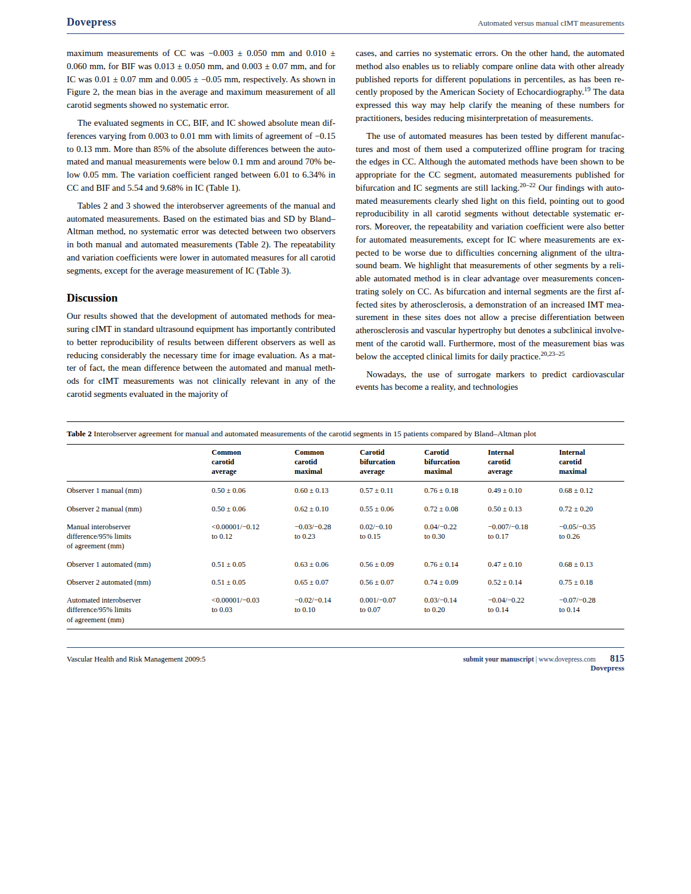Dovepress
Automated versus manual cIMT measurements
maximum measurements of CC was −0.003 ± 0.050 mm and 0.010 ± 0.060 mm, for BIF was 0.013 ± 0.050 mm, and 0.003 ± 0.07 mm, and for IC was 0.01 ± 0.07 mm and 0.005 ± −0.05 mm, respectively. As shown in Figure 2, the mean bias in the average and maximum measurement of all carotid segments showed no systematic error.
The evaluated segments in CC, BIF, and IC showed absolute mean differences varying from 0.003 to 0.01 mm with limits of agreement of −0.15 to 0.13 mm. More than 85% of the absolute differences between the automated and manual measurements were below 0.1 mm and around 70% below 0.05 mm. The variation coefficient ranged between 6.01 to 6.34% in CC and BIF and 5.54 and 9.68% in IC (Table 1).
Tables 2 and 3 showed the interobserver agreements of the manual and automated measurements. Based on the estimated bias and SD by Bland–Altman method, no systematic error was detected between two observers in both manual and automated measurements (Table 2). The repeatability and variation coefficients were lower in automated measures for all carotid segments, except for the average measurement of IC (Table 3).
Discussion
Our results showed that the development of automated methods for measuring cIMT in standard ultrasound equipment has importantly contributed to better reproducibility of results between different observers as well as reducing considerably the necessary time for image evaluation. As a matter of fact, the mean difference between the automated and manual methods for cIMT measurements was not clinically relevant in any of the carotid segments evaluated in the majority of
cases, and carries no systematic errors. On the other hand, the automated method also enables us to reliably compare online data with other already published reports for different populations in percentiles, as has been recently proposed by the American Society of Echocardiography.19 The data expressed this way may help clarify the meaning of these numbers for practitioners, besides reducing misinterpretation of measurements.
The use of automated measures has been tested by different manufactures and most of them used a computerized offline program for tracing the edges in CC. Although the automated methods have been shown to be appropriate for the CC segment, automated measurements published for bifurcation and IC segments are still lacking.20–22 Our findings with automated measurements clearly shed light on this field, pointing out to good reproducibility in all carotid segments without detectable systematic errors. Moreover, the repeatability and variation coefficient were also better for automated measurements, except for IC where measurements are expected to be worse due to difficulties concerning alignment of the ultrasound beam. We highlight that measurements of other segments by a reliable automated method is in clear advantage over measurements concentrating solely on CC. As bifurcation and internal segments are the first affected sites by atherosclerosis, a demonstration of an increased IMT measurement in these sites does not allow a precise differentiation between atherosclerosis and vascular hypertrophy but denotes a subclinical involvement of the carotid wall. Furthermore, most of the measurement bias was below the accepted clinical limits for daily practice.20,23–25
Nowadays, the use of surrogate markers to predict cardiovascular events has become a reality, and technologies
Table 2 Interobserver agreement for manual and automated measurements of the carotid segments in 15 patients compared by Bland–Altman plot
| | Common carotid average | Common carotid maximal | Carotid bifurcation average | Carotid bifurcation maximal | Internal carotid average | Internal carotid maximal |
| --- | --- | --- | --- | --- | --- | --- |
| Observer 1 manual (mm) | 0.50 ± 0.06 | 0.60 ± 0.13 | 0.57 ± 0.11 | 0.76 ± 0.18 | 0.49 ± 0.10 | 0.68 ± 0.12 |
| Observer 2 manual (mm) | 0.50 ± 0.06 | 0.62 ± 0.10 | 0.55 ± 0.06 | 0.72 ± 0.08 | 0.50 ± 0.13 | 0.72 ± 0.20 |
| Manual interobserver difference/95% limits of agreement (mm) | <0.00001/−0.12 to 0.12 | −0.03/−0.28 to 0.23 | 0.02/−0.10 to 0.15 | 0.04/−0.22 to 0.30 | −0.007/−0.18 to 0.17 | −0.05/−0.35 to 0.26 |
| Observer 1 automated (mm) | 0.51 ± 0.05 | 0.63 ± 0.06 | 0.56 ± 0.09 | 0.76 ± 0.14 | 0.47 ± 0.10 | 0.68 ± 0.13 |
| Observer 2 automated (mm) | 0.51 ± 0.05 | 0.65 ± 0.07 | 0.56 ± 0.07 | 0.74 ± 0.09 | 0.52 ± 0.14 | 0.75 ± 0.18 |
| Automated interobserver difference/95% limits of agreement (mm) | <0.00001/−0.03 to 0.03 | −0.02/−0.14 to 0.10 | 0.001/−0.07 to 0.07 | 0.03/−0.14 to 0.20 | −0.04/−0.22 to 0.14 | −0.07/−0.28 to 0.14 |
Vascular Health and Risk Management 2009:5
submit your manuscript | www.dovepress.com
815
Dovepress